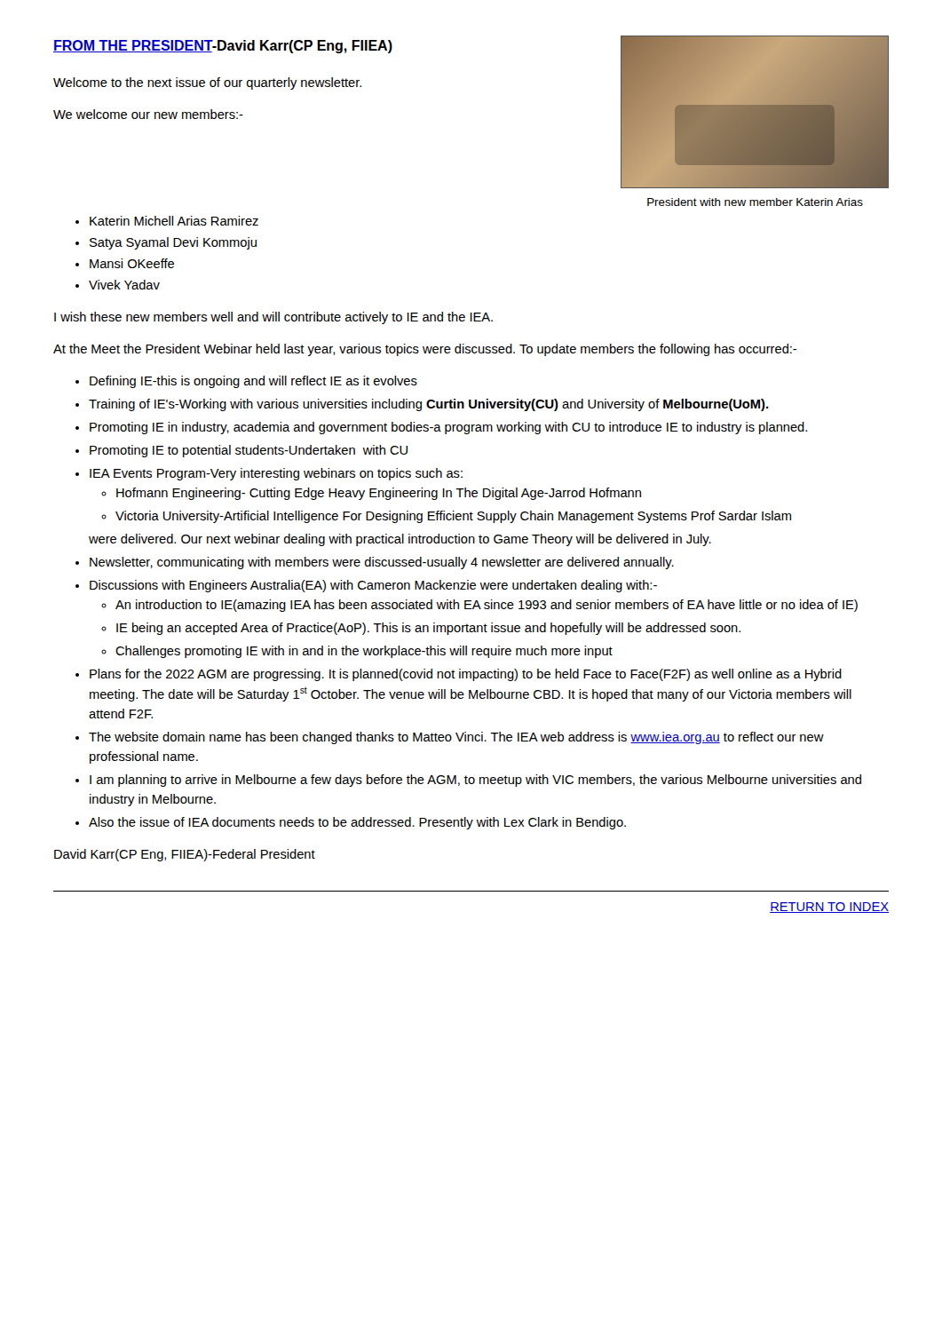FROM THE PRESIDENT-David Karr(CP Eng, FIIEA)
Welcome to the next issue of our quarterly newsletter.
We welcome our new members:-
President with new member Katerin Arias
Katerin Michell Arias Ramirez
Satya Syamal Devi Kommoju
Mansi OKeeffe
Vivek Yadav
I wish these new members well and will contribute actively to IE and the IEA.
At the Meet the President Webinar held last year, various topics were discussed. To update members the following has occurred:-
Defining IE-this is ongoing and will reflect IE as it evolves
Training of IE's-Working with various universities including Curtin University(CU) and University of Melbourne(UoM).
Promoting IE in industry, academia and government bodies-a program working with CU to introduce IE to industry is planned.
Promoting IE to potential students-Undertaken with CU
IEA Events Program-Very interesting webinars on topics such as:
Hofmann Engineering- Cutting Edge Heavy Engineering In The Digital Age-Jarrod Hofmann
Victoria University-Artificial Intelligence For Designing Efficient Supply Chain Management Systems Prof Sardar Islam
were delivered. Our next webinar dealing with practical introduction to Game Theory will be delivered in July.
Newsletter, communicating with members were discussed-usually 4 newsletter are delivered annually.
Discussions with Engineers Australia(EA) with Cameron Mackenzie were undertaken dealing with:-
An introduction to IE(amazing IEA has been associated with EA since 1993 and senior members of EA have little or no idea of IE)
IE being an accepted Area of Practice(AoP). This is an important issue and hopefully will be addressed soon.
Challenges promoting IE with in and in the workplace-this will require much more input
Plans for the 2022 AGM are progressing. It is planned(covid not impacting) to be held Face to Face(F2F) as well online as a Hybrid meeting. The date will be Saturday 1st October. The venue will be Melbourne CBD. It is hoped that many of our Victoria members will attend F2F.
The website domain name has been changed thanks to Matteo Vinci. The IEA web address is www.iea.org.au to reflect our new professional name.
I am planning to arrive in Melbourne a few days before the AGM, to meetup with VIC members, the various Melbourne universities and industry in Melbourne.
Also the issue of IEA documents needs to be addressed. Presently with Lex Clark in Bendigo.
David Karr(CP Eng, FIIEA)-Federal President
RETURN TO INDEX